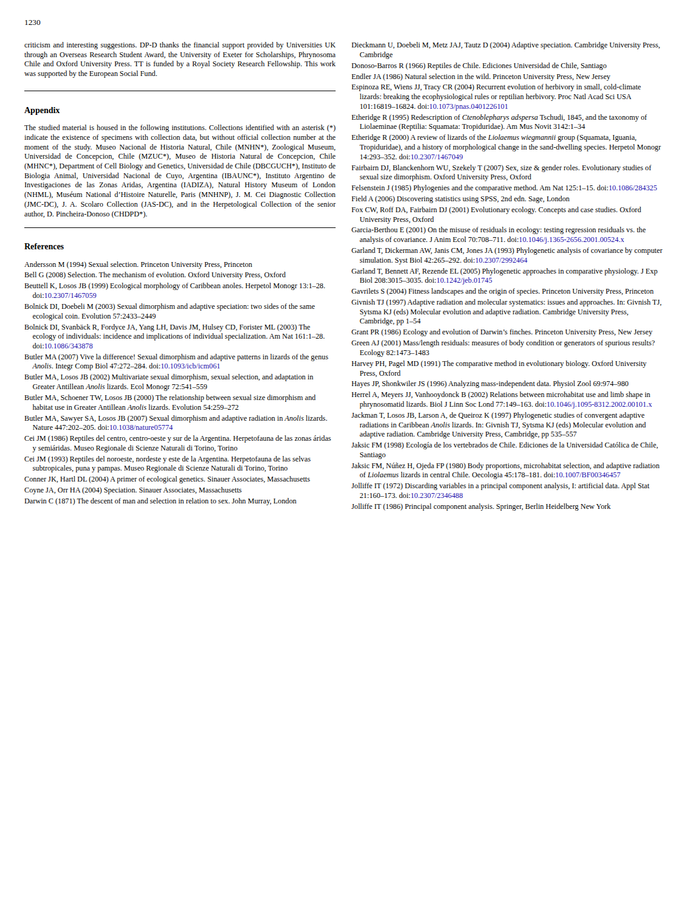1230
criticism and interesting suggestions. DP-D thanks the financial support provided by Universities UK through an Overseas Research Student Award, the University of Exeter for Scholarships, Phrynosoma Chile and Oxford University Press. TT is funded by a Royal Society Research Fellowship. This work was supported by the European Social Fund.
Appendix
The studied material is housed in the following institutions. Collections identified with an asterisk (*) indicate the existence of specimens with collection data, but without official collection number at the moment of the study. Museo Nacional de Historia Natural, Chile (MNHN*), Zoological Museum, Universidad de Concepcion, Chile (MZUC*), Museo de Historia Natural de Concepcion, Chile (MHNC*), Department of Cell Biology and Genetics, Universidad de Chile (DBCGUCH*), Instituto de Biologia Animal, Universidad Nacional de Cuyo, Argentina (IBAUNC*), Instituto Argentino de Investigaciones de las Zonas Aridas, Argentina (IADIZA), Natural History Museum of London (NHML), Muséum National d’Histoire Naturelle, Paris (MNHNP), J. M. Cei Diagnostic Collection (JMC-DC), J. A. Scolaro Collection (JAS-DC), and in the Herpetological Collection of the senior author, D. Pincheira-Donoso (CHDPD*).
References
Andersson M (1994) Sexual selection. Princeton University Press, Princeton
Bell G (2008) Selection. The mechanism of evolution. Oxford University Press, Oxford
Beuttell K, Losos JB (1999) Ecological morphology of Caribbean anoles. Herpetol Monogr 13:1–28. doi:10.2307/1467059
Bolnick DI, Doebeli M (2003) Sexual dimorphism and adaptive speciation: two sides of the same ecological coin. Evolution 57:2433–2449
Bolnick DI, Svanbäck R, Fordyce JA, Yang LH, Davis JM, Hulsey CD, Forister ML (2003) The ecology of individuals: incidence and implications of individual specialization. Am Nat 161:1–28. doi:10.1086/343878
Butler MA (2007) Vive la difference! Sexual dimorphism and adaptive patterns in lizards of the genus Anolis. Integr Comp Biol 47:272–284. doi:10.1093/icb/icm061
Butler MA, Losos JB (2002) Multivariate sexual dimorphism, sexual selection, and adaptation in Greater Antillean Anolis lizards. Ecol Monogr 72:541–559
Butler MA, Schoener TW, Losos JB (2000) The relationship between sexual size dimorphism and habitat use in Greater Antillean Anolis lizards. Evolution 54:259–272
Butler MA, Sawyer SA, Losos JB (2007) Sexual dimorphism and adaptive radiation in Anolis lizards. Nature 447:202–205. doi:10.1038/nature05774
Cei JM (1986) Reptiles del centro, centro-oeste y sur de la Argentina. Herpetofauna de las zonas áridas y semiáridas. Museo Regionale di Scienze Naturali di Torino, Torino
Cei JM (1993) Reptiles del noroeste, nordeste y este de la Argentina. Herpetofauna de las selvas subtropicales, puna y pampas. Museo Regionale di Scienze Naturali di Torino, Torino
Conner JK, Hartl DL (2004) A primer of ecological genetics. Sinauer Associates, Massachusetts
Coyne JA, Orr HA (2004) Speciation. Sinauer Associates, Massachusetts
Darwin C (1871) The descent of man and selection in relation to sex. John Murray, London
Dieckmann U, Doebeli M, Metz JAJ, Tautz D (2004) Adaptive speciation. Cambridge University Press, Cambridge
Donoso-Barros R (1966) Reptiles de Chile. Ediciones Universidad de Chile, Santiago
Endler JA (1986) Natural selection in the wild. Princeton University Press, New Jersey
Espinoza RE, Wiens JJ, Tracy CR (2004) Recurrent evolution of herbivory in small, cold-climate lizards: breaking the ecophysiological rules or reptilian herbivory. Proc Natl Acad Sci USA 101:16819–16824. doi:10.1073/pnas.0401226101
Etheridge R (1995) Redescription of Ctenoblepharys adspersa Tschudi, 1845, and the taxonomy of Liolaeminae (Reptilia: Squamata: Tropiduridae). Am Mus Novit 3142:1–34
Etheridge R (2000) A review of lizards of the Liolaemus wiegmannii group (Squamata, Iguania, Tropiduridae), and a history of morphological change in the sand-dwelling species. Herpetol Monogr 14:293–352. doi:10.2307/1467049
Fairbairn DJ, Blanckenhorn WU, Szekely T (2007) Sex, size & gender roles. Evolutionary studies of sexual size dimorphism. Oxford University Press, Oxford
Felsenstein J (1985) Phylogenies and the comparative method. Am Nat 125:1–15. doi:10.1086/284325
Field A (2006) Discovering statistics using SPSS, 2nd edn. Sage, London
Fox CW, Roff DA, Fairbairn DJ (2001) Evolutionary ecology. Concepts and case studies. Oxford University Press, Oxford
Garcia-Berthou E (2001) On the misuse of residuals in ecology: testing regression residuals vs. the analysis of covariance. J Anim Ecol 70:708–711. doi:10.1046/j.1365-2656.2001.00524.x
Garland T, Dickerman AW, Janis CM, Jones JA (1993) Phylogenetic analysis of covariance by computer simulation. Syst Biol 42:265–292. doi:10.2307/2992464
Garland T, Bennett AF, Rezende EL (2005) Phylogenetic approaches in comparative physiology. J Exp Biol 208:3015–3035. doi:10.1242/jeb.01745
Gavrilets S (2004) Fitness landscapes and the origin of species. Princeton University Press, Princeton
Givnish TJ (1997) Adaptive radiation and molecular systematics: issues and approaches. In: Givnish TJ, Sytsma KJ (eds) Molecular evolution and adaptive radiation. Cambridge University Press, Cambridge, pp 1–54
Grant PR (1986) Ecology and evolution of Darwin’s finches. Princeton University Press, New Jersey
Green AJ (2001) Mass/length residuals: measures of body condition or generators of spurious results? Ecology 82:1473–1483
Harvey PH, Pagel MD (1991) The comparative method in evolutionary biology. Oxford University Press, Oxford
Hayes JP, Shonkwiler JS (1996) Analyzing mass-independent data. Physiol Zool 69:974–980
Herrel A, Meyers JJ, Vanhooydonck B (2002) Relations between microhabitat use and limb shape in phrynosomatid lizards. Biol J Linn Soc Lond 77:149–163. doi:10.1046/j.1095-8312.2002.00101.x
Jackman T, Losos JB, Larson A, de Queiroz K (1997) Phylogenetic studies of convergent adaptive radiations in Caribbean Anolis lizards. In: Givnish TJ, Sytsma KJ (eds) Molecular evolution and adaptive radiation. Cambridge University Press, Cambridge, pp 535–557
Jaksic FM (1998) Ecología de los vertebrados de Chile. Ediciones de la Universidad Católica de Chile, Santiago
Jaksic FM, Núñez H, Ojeda FP (1980) Body proportions, microhabitat selection, and adaptive radiation of Liolaemus lizards in central Chile. Oecologia 45:178–181. doi:10.1007/BF00346457
Jolliffe IT (1972) Discarding variables in a principal component analysis, I: artificial data. Appl Stat 21:160–173. doi:10.2307/2346488
Jolliffe IT (1986) Principal component analysis. Springer, Berlin Heidelberg New York